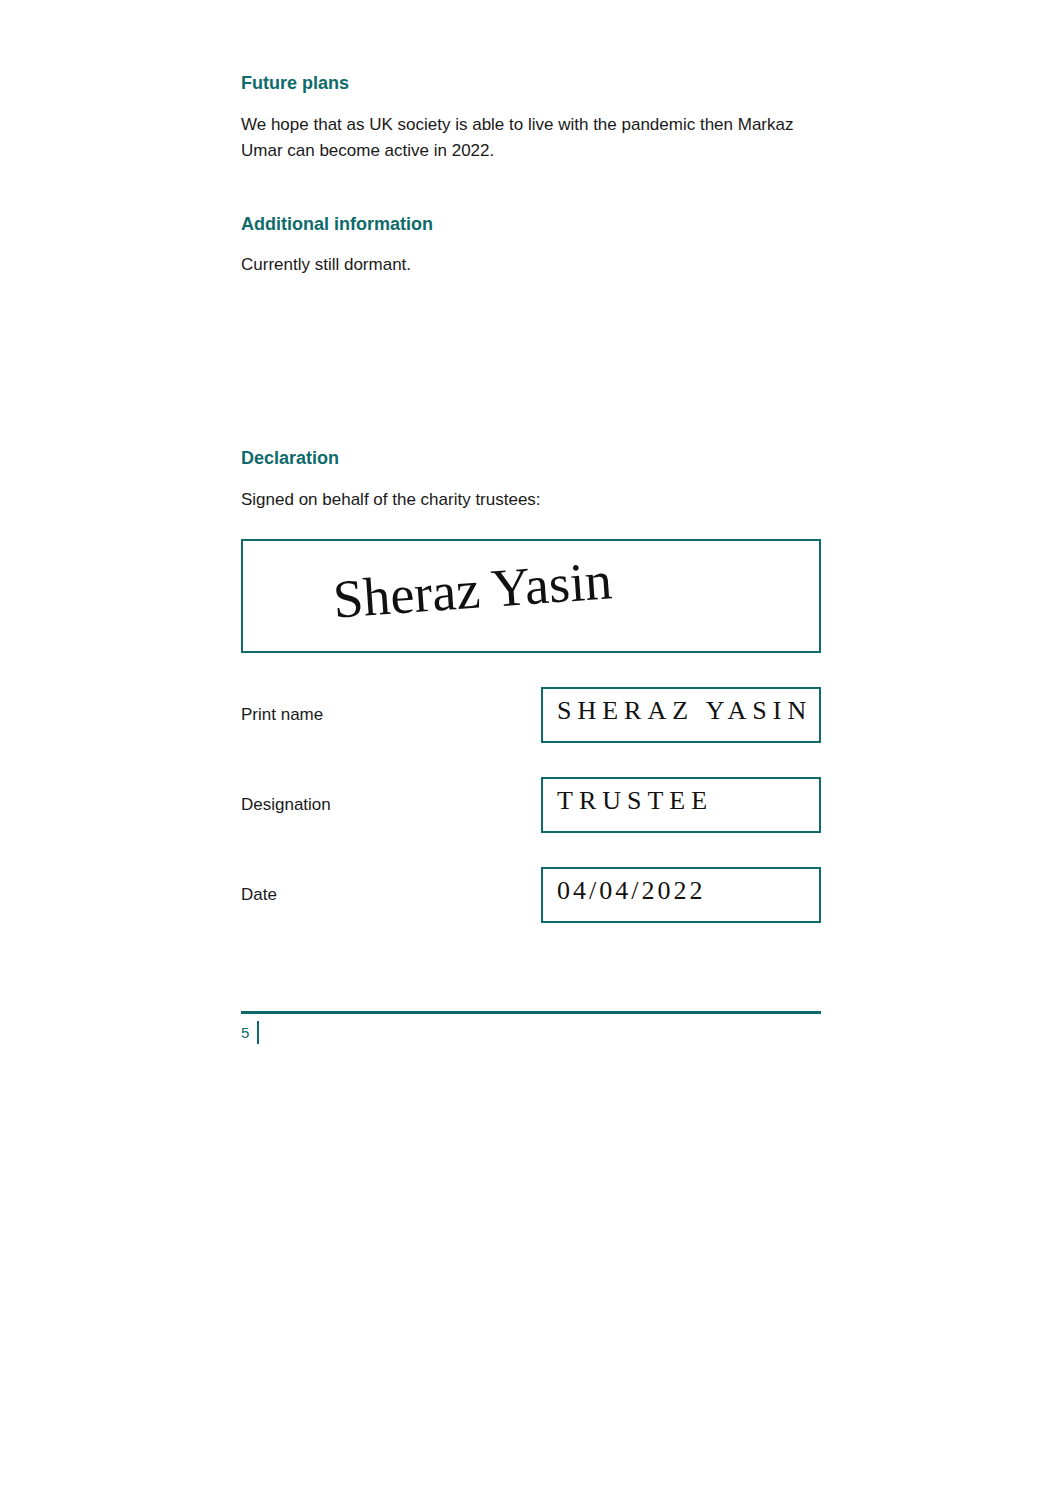Future plans
We hope that as UK society is able to live with the pandemic then Markaz Umar can become active in 2022.
Additional information
Currently still dormant.
Declaration
Signed on behalf of the charity trustees:
Sheraz Yasin
Print name
SHERAZ YASIN
Designation
TRUSTEE
Date
04/04/2022
5